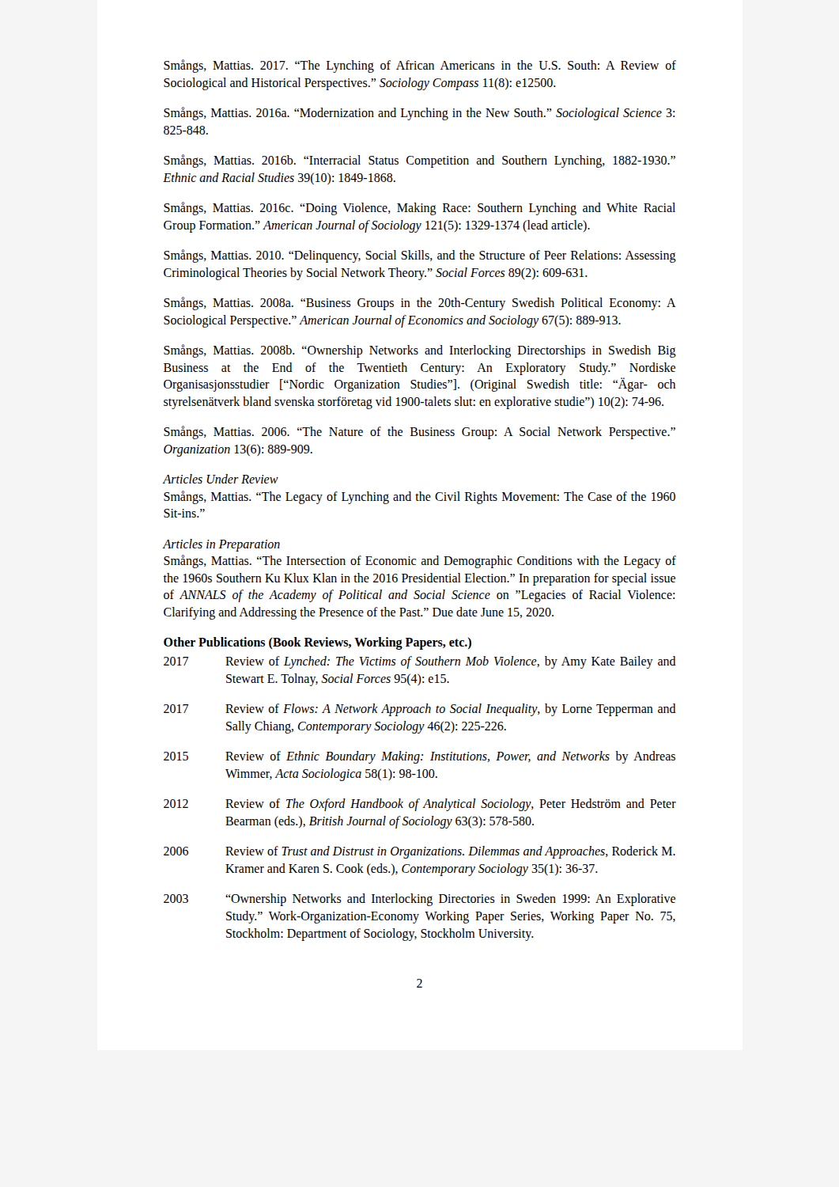Smångs, Mattias. 2017. “The Lynching of African Americans in the U.S. South: A Review of Sociological and Historical Perspectives.” Sociology Compass 11(8): e12500.
Smångs, Mattias. 2016a. “Modernization and Lynching in the New South.” Sociological Science 3: 825-848.
Smångs, Mattias. 2016b. “Interracial Status Competition and Southern Lynching, 1882-1930.” Ethnic and Racial Studies 39(10): 1849-1868.
Smångs, Mattias. 2016c. “Doing Violence, Making Race: Southern Lynching and White Racial Group Formation.” American Journal of Sociology 121(5): 1329-1374 (lead article).
Smångs, Mattias. 2010. “Delinquency, Social Skills, and the Structure of Peer Relations: Assessing Criminological Theories by Social Network Theory.” Social Forces 89(2): 609-631.
Smångs, Mattias. 2008a. “Business Groups in the 20th-Century Swedish Political Economy: A Sociological Perspective.” American Journal of Economics and Sociology 67(5): 889-913.
Smångs, Mattias. 2008b. “Ownership Networks and Interlocking Directorships in Swedish Big Business at the End of the Twentieth Century: An Exploratory Study.” Nordiske Organisasjonsstudier [“Nordic Organization Studies”]. (Original Swedish title: “Ägar- och styrelsenätverk bland svenska storföretag vid 1900-talets slut: en explorative studie”) 10(2): 74-96.
Smångs, Mattias. 2006. “The Nature of the Business Group: A Social Network Perspective.” Organization 13(6): 889-909.
Articles Under Review
Smångs, Mattias. “The Legacy of Lynching and the Civil Rights Movement: The Case of the 1960 Sit-ins.”
Articles in Preparation
Smångs, Mattias. “The Intersection of Economic and Demographic Conditions with the Legacy of the 1960s Southern Ku Klux Klan in the 2016 Presidential Election.” In preparation for special issue of ANNALS of the Academy of Political and Social Science on ”Legacies of Racial Violence: Clarifying and Addressing the Presence of the Past.” Due date June 15, 2020.
Other Publications (Book Reviews, Working Papers, etc.)
| 2017 | Review of Lynched: The Victims of Southern Mob Violence , by Amy Kate Bailey and Stewart E. Tolnay, Social Forces 95(4): e15. |
| 2017 | Review of Flows: A Network Approach to Social Inequality , by Lorne Tepperman and Sally Chiang, Contemporary Sociology 46(2): 225-226. |
| 2015 | Review of Ethnic Boundary Making: Institutions, Power, and Networks by Andreas Wimmer, Acta Sociologica 58(1): 98-100. |
| 2012 | Review of The Oxford Handbook of Analytical Sociology , Peter Hedström and Peter Bearman (eds.), British Journal of Sociology 63(3): 578-580. |
| 2006 | Review of Trust and Distrust in Organizations. Dilemmas and Approaches , Roderick M. Kramer and Karen S. Cook (eds.), Contemporary Sociology 35(1): 36-37. |
| 2003 | “Ownership Networks and Interlocking Directories in Sweden 1999: An Explorative Study.” Work-Organization-Economy Working Paper Series, Working Paper No. 75, Stockholm: Department of Sociology, Stockholm University. |
2